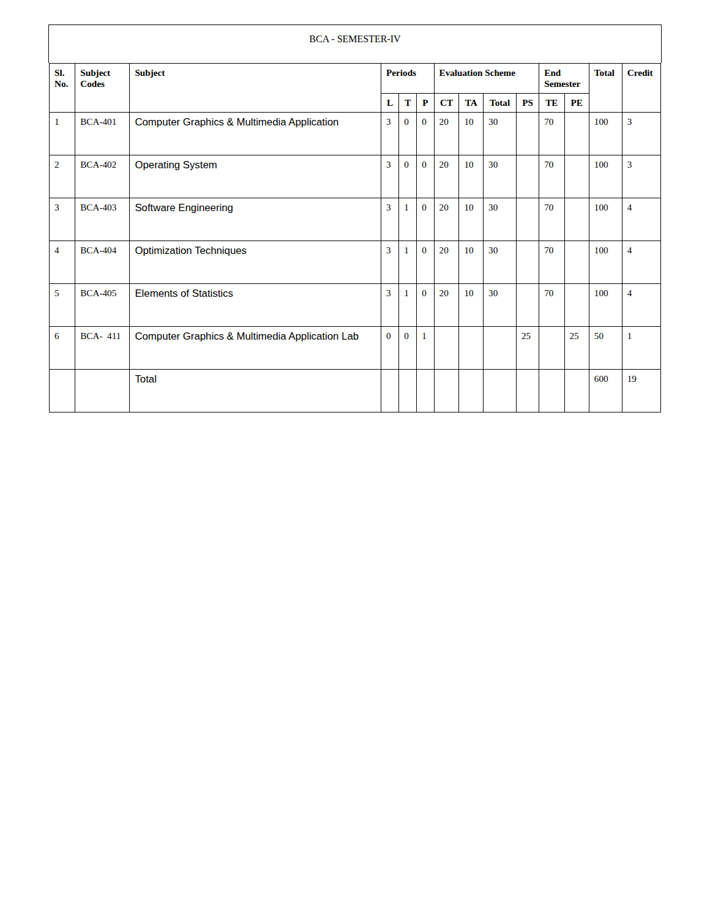BCA - SEMESTER-IV
| Sl. No. | Subject Codes | Subject | Periods | Evaluation Scheme | End Semester | Total | Credit |
| --- | --- | --- | --- | --- | --- | --- | --- |
| L | T | P | CT | TA | Total | PS | TE | PE |
| 1 | BCA-401 | Computer Graphics & Multimedia Application | 3 | 0 | 0 | 20 | 10 | 30 | | 70 | | 100 | 3 |
| 2 | BCA-402 | Operating System | 3 | 0 | 0 | 20 | 10 | 30 | | 70 | | 100 | 3 |
| 3 | BCA-403 | Software Engineering | 3 | 1 | 0 | 20 | 10 | 30 | | 70 | | 100 | 4 |
| 4 | BCA-404 | Optimization Techniques | 3 | 1 | 0 | 20 | 10 | 30 | | 70 | | 100 | 4 |
| 5 | BCA-405 | Elements of Statistics | 3 | 1 | 0 | 20 | 10 | 30 | | 70 | | 100 | 4 |
| 6 | BCA- 411 | Computer Graphics & Multimedia Application Lab | 0 | 0 | 1 | | | | 25 | | 25 | 50 | 1 |
| | | Total | | | | | | | | | | 600 | 19 |